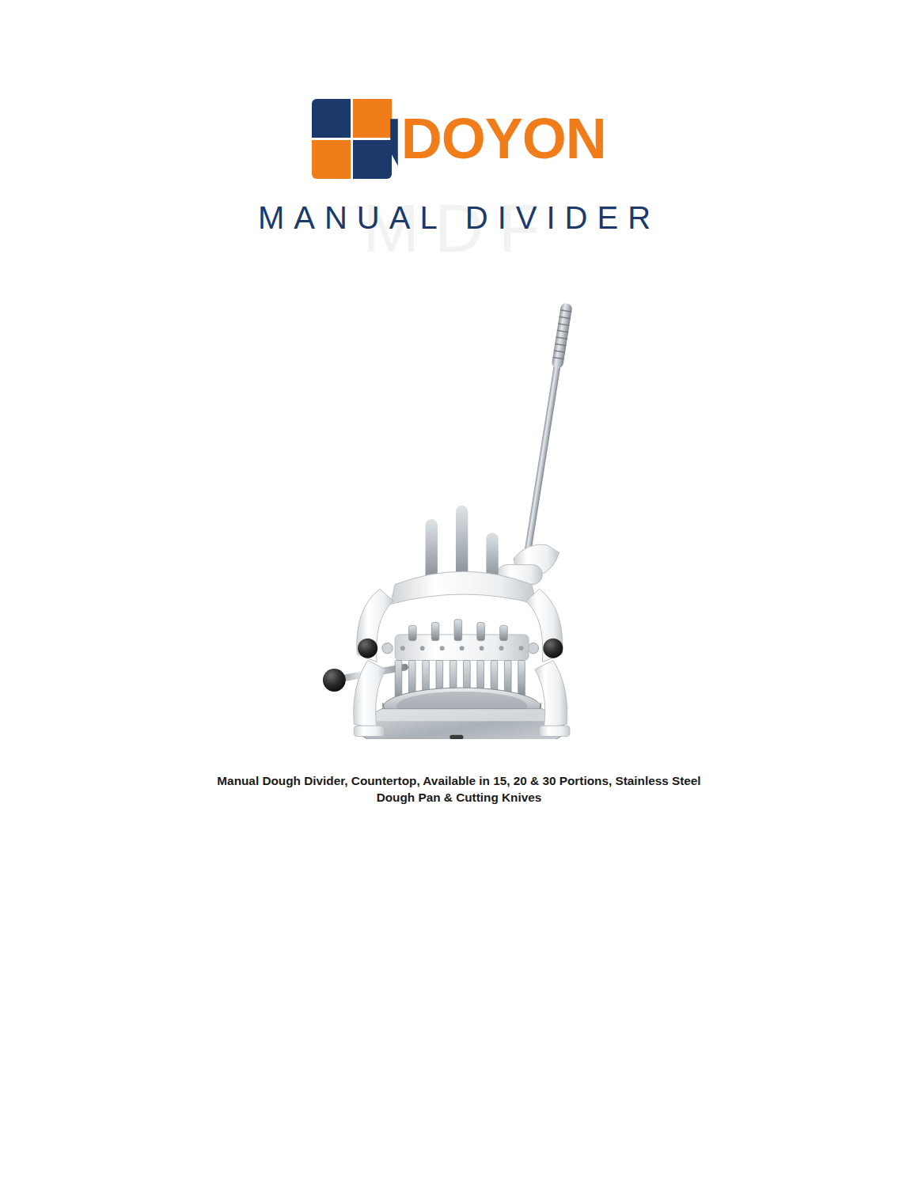DOYON
MDF
MANUAL DIVIDER
Manual Dough Divider, Countertop, Available in 15, 20 & 30 Portions, Stainless Steel Dough Pan & Cutting Knives